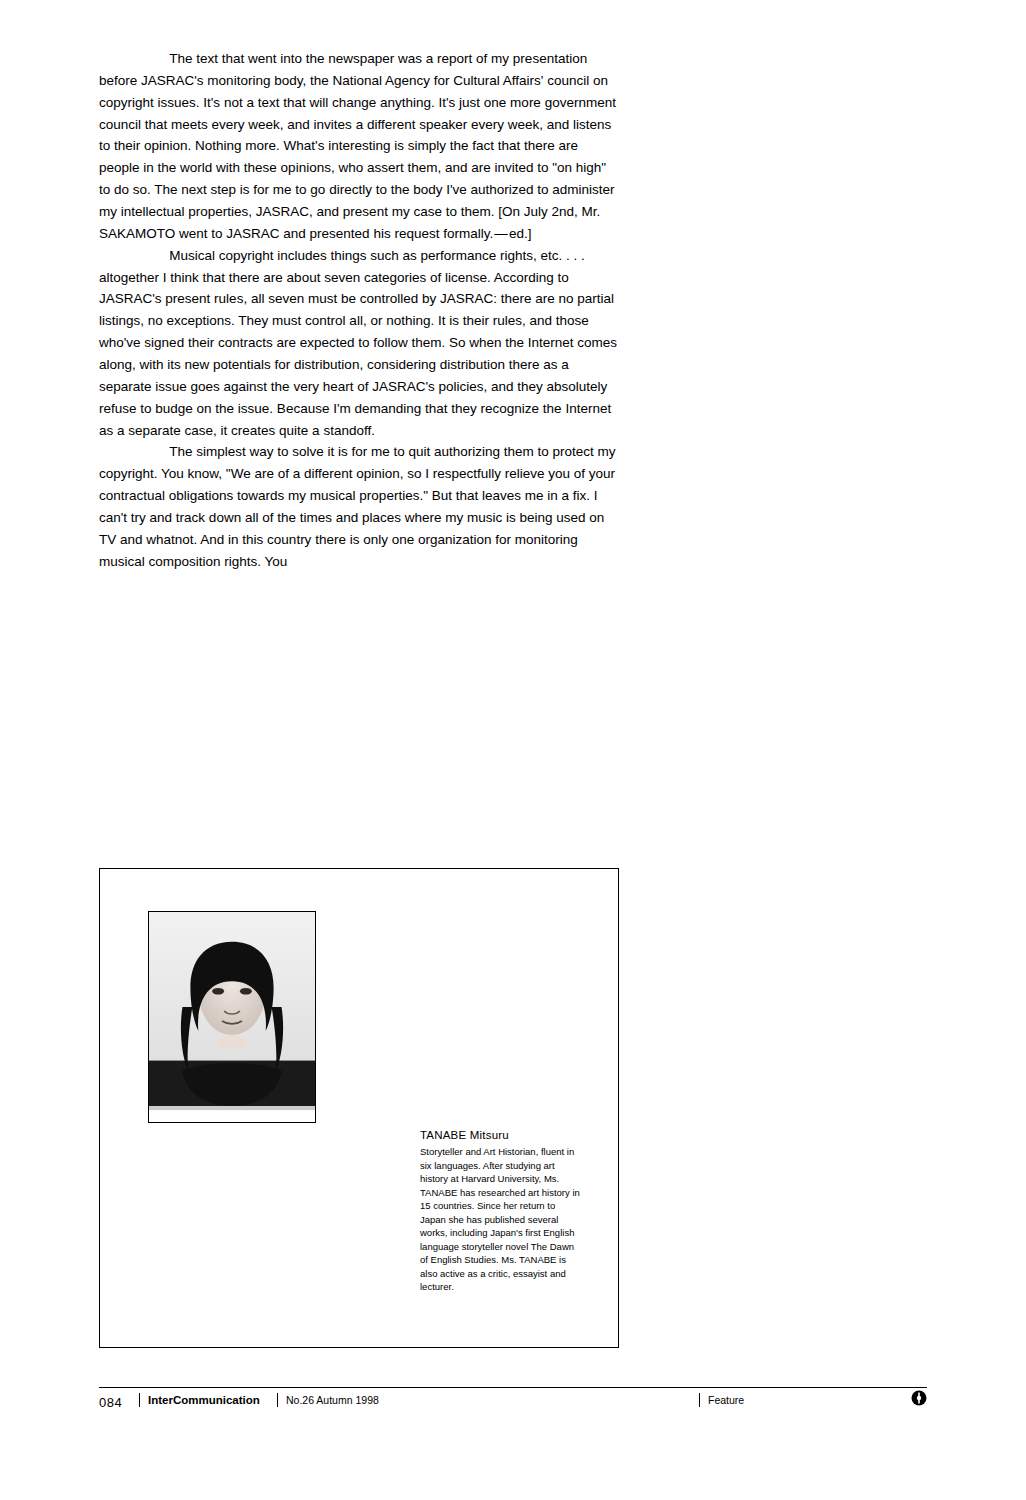The text that went into the newspaper was a report of my presentation before JASRAC's monitoring body, the National Agency for Cultural Affairs' council on copyright issues. It's not a text that will change anything. It's just one more government council that meets every week, and invites a different speaker every week, and listens to their opinion. Nothing more. What's interesting is simply the fact that there are people in the world with these opinions, who assert them, and are invited to "on high" to do so. The next step is for me to go directly to the body I've authorized to administer my intellectual properties, JASRAC, and present my case to them. [On July 2nd, Mr. SAKAMOTO went to JASRAC and presented his request formally. — ed.]
Musical copyright includes things such as performance rights, etc. . . . altogether I think that there are about seven categories of license. According to JASRAC's present rules, all seven must be controlled by JASRAC: there are no partial listings, no exceptions. They must control all, or nothing. It is their rules, and those who've signed their contracts are expected to follow them. So when the Internet comes along, with its new potentials for distribution, considering distribution there as a separate issue goes against the very heart of JASRAC's policies, and they absolutely refuse to budge on the issue. Because I'm demanding that they recognize the Internet as a separate case, it creates quite a standoff.
The simplest way to solve it is for me to quit authorizing them to protect my copyright. You know, "We are of a different opinion, so I respectfully relieve you of your contractual obligations towards my musical properties." But that leaves me in a fix. I can't try and track down all of the times and places where my music is being used on TV and whatnot. And in this country there is only one organization for monitoring musical composition rights. You
TANABE Mitsuru
Storyteller and Art Historian, fluent in six languages. After studying art history at Harvard University, Ms. TANABE has researched art history in 15 countries. Since her return to Japan she has published several works, including Japan's first English language storyteller novel The Dawn of English Studies. Ms. TANABE is also active as a critic, essayist and lecturer.
084
InterCommunication
No.26 Autumn 1998
Feature